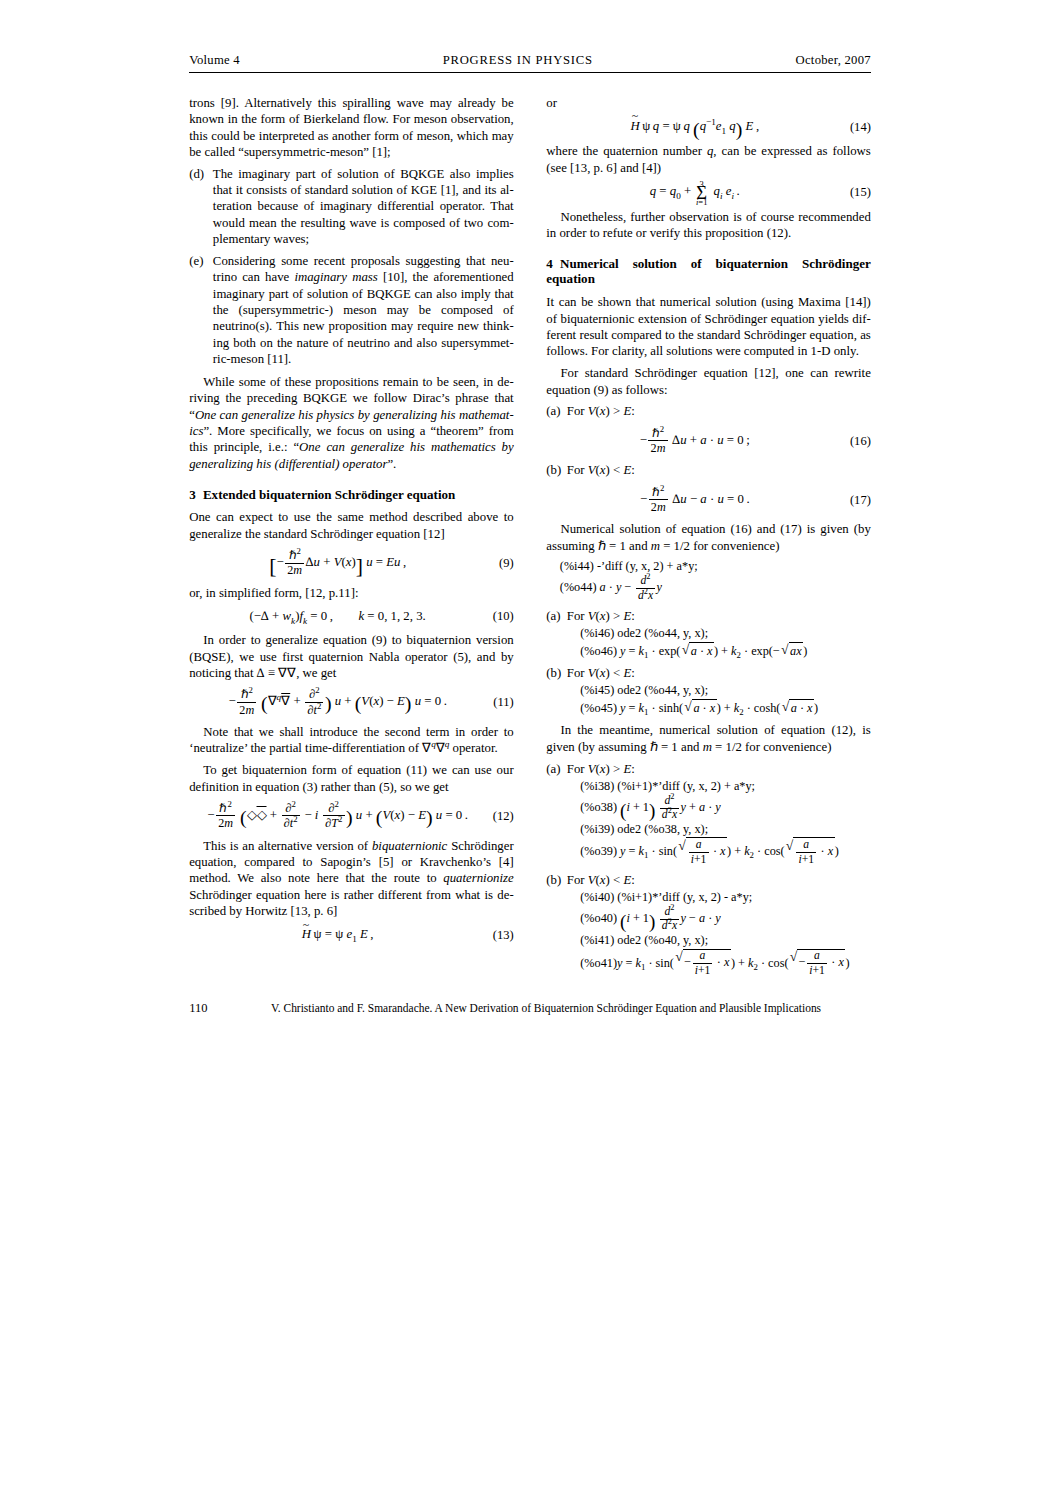Volume 4
PROGRESS IN PHYSICS
October, 2007
trons [9]. Alternatively this spiralling wave may already be known in the form of Bierkeland flow. For meson observation, this could be interpreted as another form of meson, which may be called “supersymmetric-meson” [1];
(d) The imaginary part of solution of BQKGE also implies that it consists of standard solution of KGE [1], and its alteration because of imaginary differential operator. That would mean the resulting wave is composed of two complementary waves;
(e) Considering some recent proposals suggesting that neutrino can have imaginary mass [10], the aforementioned imaginary part of solution of BQKGE can also imply that the (supersymmetric-) meson may be composed of neutrino(s). This new proposition may require new thinking both on the nature of neutrino and also supersymmetric-meson [11].
While some of these propositions remain to be seen, in deriving the preceding BQKGE we follow Dirac’s phrase that “One can generalize his physics by generalizing his mathematics”. More specifically, we focus on using a “theorem” from this principle, i.e.: “One can generalize his mathematics by generalizing his (differential) operator”.
3 Extended biquaternion Schrödinger equation
One can expect to use the same method described above to generalize the standard Schrödinger equation [12]
[−ℏ22m∆u + V(x)] u = Eu ,
(9)
or, in simplified form, [12, p.11]:
(−∆ + wk)fk = 0 , k = 0, 1, 2, 3.
(10)
In order to generalize equation (9) to biquaternion version (BQSE), we use first quaternion Nabla operator (5), and by noticing that ∆ ≡ ∇∇, we get
−ℏ22m (∇q∇ + ∂2∂t2) u + (V(x) − E) u = 0 .
(11)
Note that we shall introduce the second term in order to ‘neutralize’ the partial time-differentiation of ∇q∇q operator.
To get biquaternion form of equation (11) we can use our definition in equation (3) rather than (5), so we get
−ℏ22m (◇◇ + ∂2∂t2 − i ∂2∂T2) u + (V(x) − E) u = 0 .
(12)
This is an alternative version of biquaternionic Schrödinger equation, compared to Sapogin’s [5] or Kravchenko’s [4] method. We also note here that the route to quaternionize Schrödinger equation here is rather different from what is described by Horwitz [13, p. 6]
H ψ = ψ e1 E ,
(13)
or
H ψ q = ψ q (q−1e1 q) E ,
(14)
where the quaternion number q, can be expressed as follows (see [13, p. 6] and [4])
q = q0 + Σ3 i=1 qi ei .
(15)
Nonetheless, further observation is of course recommended in order to refute or verify this proposition (12).
4 Numerical solution of biquaternion Schrödinger equation
It can be shown that numerical solution (using Maxima [14]) of biquaternionic extension of Schrödinger equation yields different result compared to the standard Schrödinger equation, as follows. For clarity, all solutions were computed in 1-D only.
For standard Schrödinger equation [12], one can rewrite equation (9) as follows:
(a) For V(x) > E:
−ℏ22m ∆u + a · u = 0 ;
(16)
(b) For V(x) < E:
−ℏ22m ∆u − a · u = 0 .
(17)
Numerical solution of equation (16) and (17) is given (by assuming ℏ = 1 and m = 1/2 for convenience)
(%i44) -’diff (y, x, 2) + a*y;
(%o44) a · y − d2 d2x y
(a) For V(x) > E:
(%i46) ode2 (%o44, y, x);
(%o46) y = k1 · exp(a · x) + k2 · exp(−ax)
(b) For V(x) < E:
(%i45) ode2 (%o44, y, x);
(%o45) y = k1 · sinh(a · x) + k2 · cosh(a · x)
In the meantime, numerical solution of equation (12), is given (by assuming ℏ = 1 and m = 1/2 for convenience)
(a) For V(x) > E:
(%i38) (%i+1)*’diff (y, x, 2) + a*y;
(%o38) (i + 1) d2 d2x y + a · y
(%i39) ode2 (%o38, y, x);
(%o39) y = k1 · sin(ai+1 · x) + k2 · cos(ai+1 · x)
(b) For V(x) < E:
(%i40) (%i+1)*’diff (y, x, 2) - a*y;
(%o40) (i + 1) d2 d2x y − a · y
(%i41) ode2 (%o40, y, x);
(%o41)y = k1 · sin(−ai+1 · x) + k2 · cos(−ai+1 · x)
110
V. Christianto and F. Smarandache. A New Derivation of Biquaternion Schrödinger Equation and Plausible Implications